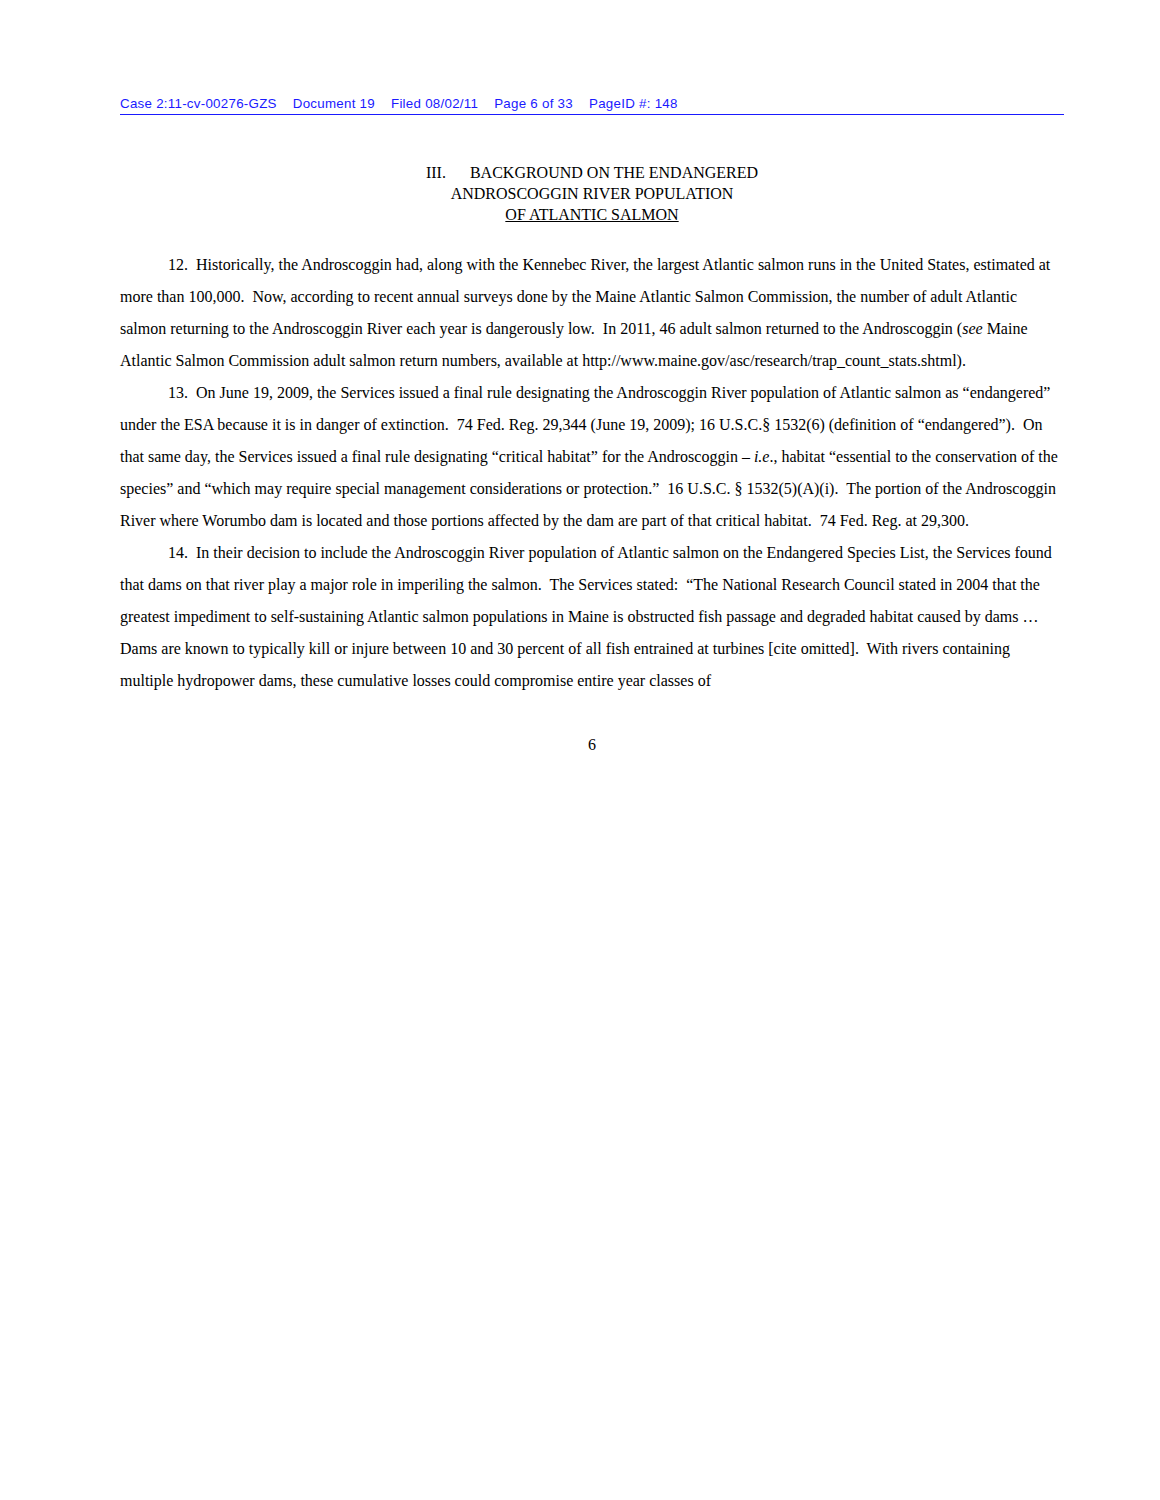Case 2:11-cv-00276-GZS Document 19 Filed 08/02/11 Page 6 of 33 PageID #: 148
III. BACKGROUND ON THE ENDANGERED
ANDROSCOGGIN RIVER POPULATION
OF ATLANTIC SALMON
12. Historically, the Androscoggin had, along with the Kennebec River, the largest Atlantic salmon runs in the United States, estimated at more than 100,000. Now, according to recent annual surveys done by the Maine Atlantic Salmon Commission, the number of adult Atlantic salmon returning to the Androscoggin River each year is dangerously low. In 2011, 46 adult salmon returned to the Androscoggin (see Maine Atlantic Salmon Commission adult salmon return numbers, available at http://www.maine.gov/asc/research/trap_count_stats.shtml).
13. On June 19, 2009, the Services issued a final rule designating the Androscoggin River population of Atlantic salmon as “endangered” under the ESA because it is in danger of extinction. 74 Fed. Reg. 29,344 (June 19, 2009); 16 U.S.C.§ 1532(6) (definition of “endangered”). On that same day, the Services issued a final rule designating “critical habitat” for the Androscoggin – i.e., habitat “essential to the conservation of the species” and “which may require special management considerations or protection.” 16 U.S.C. § 1532(5)(A)(i). The portion of the Androscoggin River where Worumbo dam is located and those portions affected by the dam are part of that critical habitat. 74 Fed. Reg. at 29,300.
14. In their decision to include the Androscoggin River population of Atlantic salmon on the Endangered Species List, the Services found that dams on that river play a major role in imperiling the salmon. The Services stated: “The National Research Council stated in 2004 that the greatest impediment to self-sustaining Atlantic salmon populations in Maine is obstructed fish passage and degraded habitat caused by dams … Dams are known to typically kill or injure between 10 and 30 percent of all fish entrained at turbines [cite omitted]. With rivers containing multiple hydropower dams, these cumulative losses could compromise entire year classes of
6